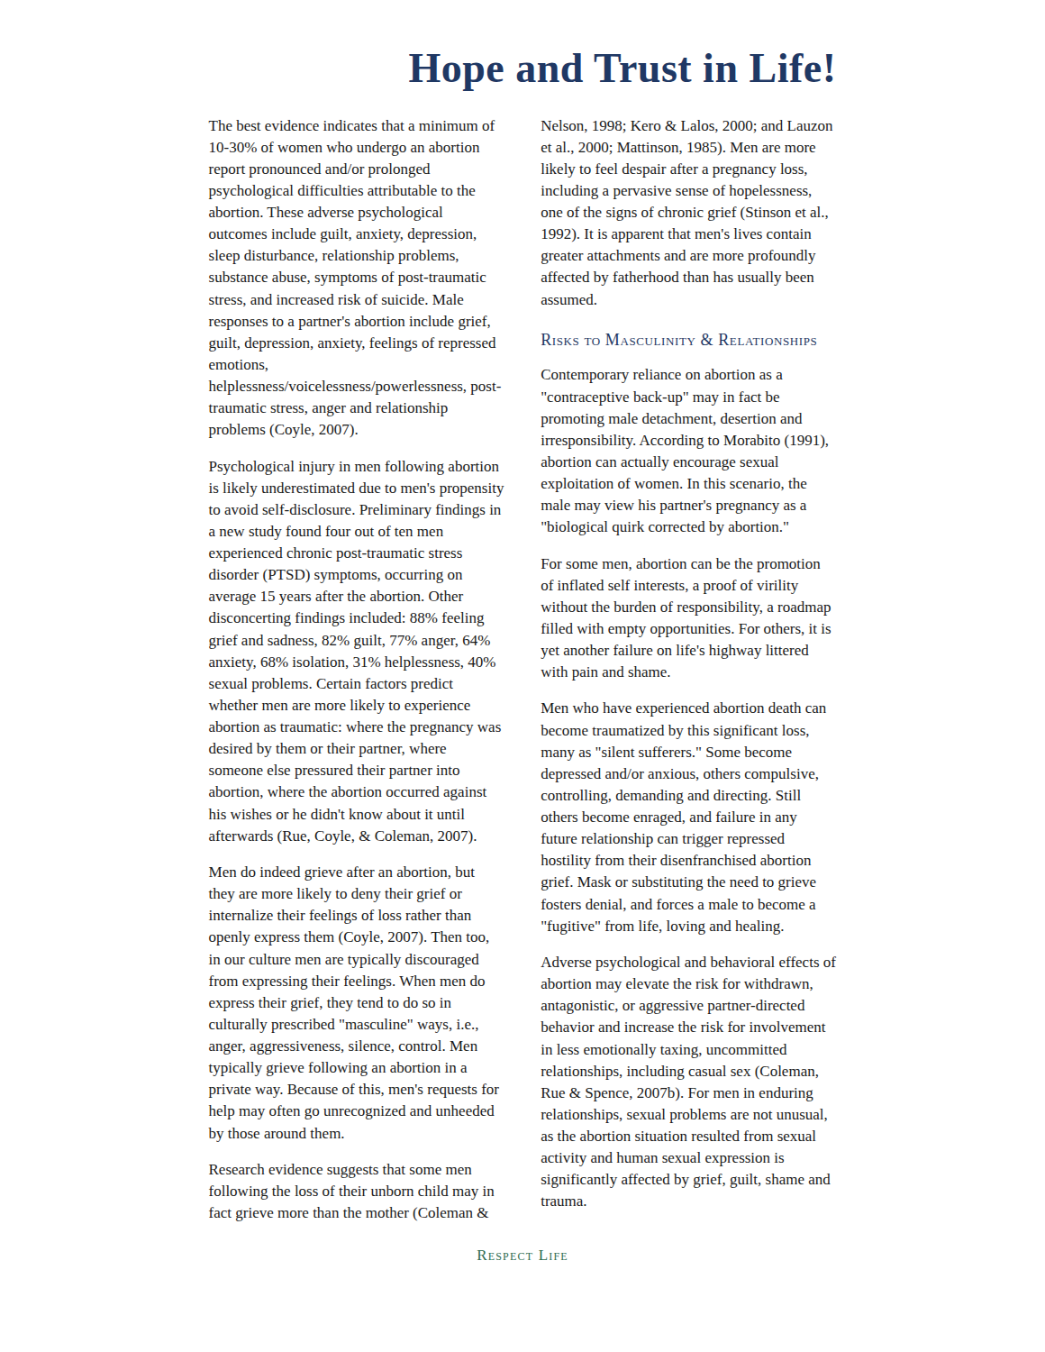Hope and Trust in Life!
The best evidence indicates that a minimum of 10-30% of women who undergo an abortion report pronounced and/or prolonged psychological difficulties attributable to the abortion. These adverse psychological outcomes include guilt, anxiety, depression, sleep disturbance, relationship problems, substance abuse, symptoms of post-traumatic stress, and increased risk of suicide. Male responses to a partner's abortion include grief, guilt, depression, anxiety, feelings of repressed emotions, helplessness/voicelessness/powerlessness, post-traumatic stress, anger and relationship problems (Coyle, 2007).
Psychological injury in men following abortion is likely underestimated due to men's propensity to avoid self-disclosure. Preliminary findings in a new study found four out of ten men experienced chronic post-traumatic stress disorder (PTSD) symptoms, occurring on average 15 years after the abortion. Other disconcerting findings included: 88% feeling grief and sadness, 82% guilt, 77% anger, 64% anxiety, 68% isolation, 31% helplessness, 40% sexual problems. Certain factors predict whether men are more likely to experience abortion as traumatic: where the pregnancy was desired by them or their partner, where someone else pressured their partner into abortion, where the abortion occurred against his wishes or he didn't know about it until afterwards (Rue, Coyle, & Coleman, 2007).
Men do indeed grieve after an abortion, but they are more likely to deny their grief or internalize their feelings of loss rather than openly express them (Coyle, 2007). Then too, in our culture men are typically discouraged from expressing their feelings. When men do express their grief, they tend to do so in culturally prescribed "masculine" ways, i.e., anger, aggressiveness, silence, control. Men typically grieve following an abortion in a private way. Because of this, men's requests for help may often go unrecognized and unheeded by those around them.
Research evidence suggests that some men following the loss of their unborn child may in fact grieve more than the mother (Coleman & Nelson, 1998; Kero & Lalos, 2000; and Lauzon et al., 2000; Mattinson, 1985). Men are more likely to feel despair after a pregnancy loss, including a pervasive sense of hopelessness, one of the signs of chronic grief (Stinson et al., 1992). It is apparent that men's lives contain greater attachments and are more profoundly affected by fatherhood than has usually been assumed.
Risks to Masculinity & Relationships
Contemporary reliance on abortion as a "contraceptive back-up" may in fact be promoting male detachment, desertion and irresponsibility. According to Morabito (1991), abortion can actually encourage sexual exploitation of women. In this scenario, the male may view his partner's pregnancy as a "biological quirk corrected by abortion."
For some men, abortion can be the promotion of inflated self interests, a proof of virility without the burden of responsibility, a roadmap filled with empty opportunities. For others, it is yet another failure on life's highway littered with pain and shame.
Men who have experienced abortion death can become traumatized by this significant loss, many as "silent sufferers." Some become depressed and/or anxious, others compulsive, controlling, demanding and directing. Still others become enraged, and failure in any future relationship can trigger repressed hostility from their disenfranchised abortion grief. Mask or substituting the need to grieve fosters denial, and forces a male to become a "fugitive" from life, loving and healing.
Adverse psychological and behavioral effects of abortion may elevate the risk for withdrawn, antagonistic, or aggressive partner-directed behavior and increase the risk for involvement in less emotionally taxing, uncommitted relationships, including casual sex (Coleman, Rue & Spence, 2007b). For men in enduring relationships, sexual problems are not unusual, as the abortion situation resulted from sexual activity and human sexual expression is significantly affected by grief, guilt, shame and trauma.
Respect Life